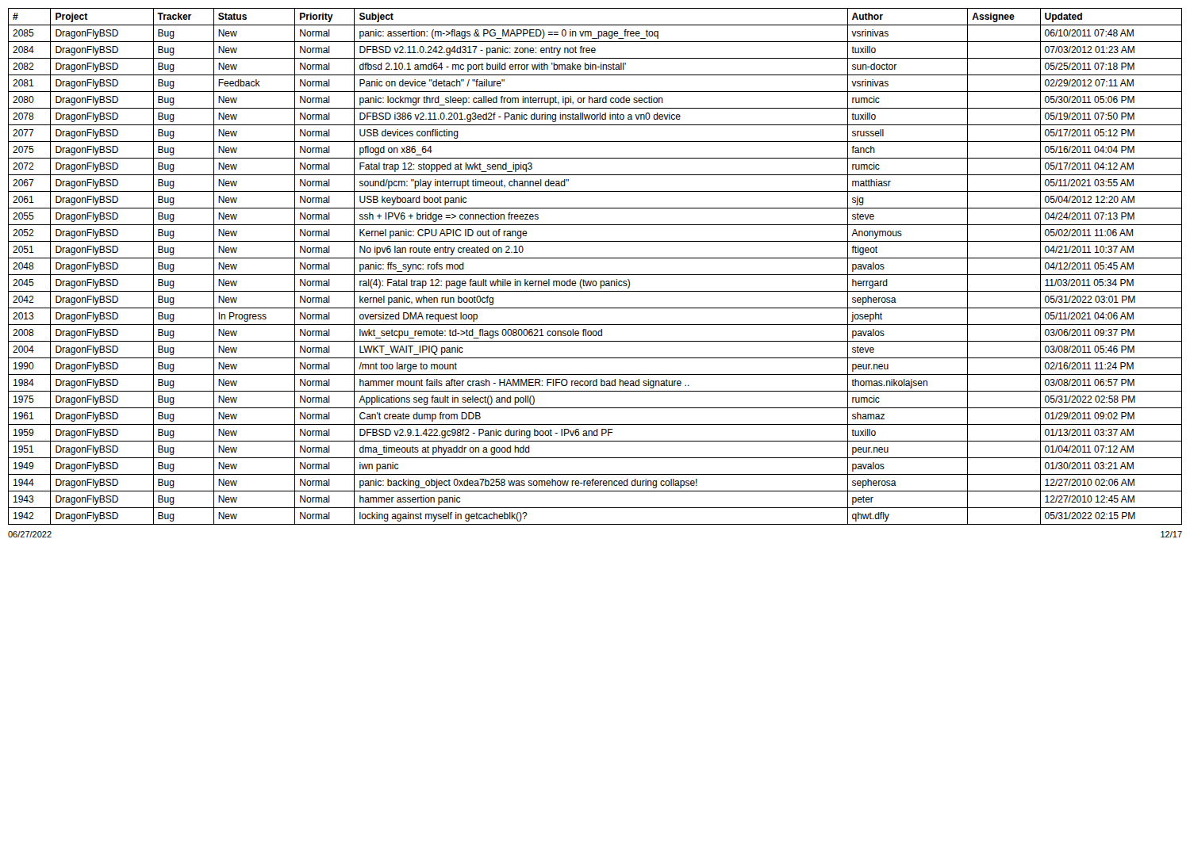| # | Project | Tracker | Status | Priority | Subject | Author | Assignee | Updated |
| --- | --- | --- | --- | --- | --- | --- | --- | --- |
| 2085 | DragonFlyBSD | Bug | New | Normal | panic: assertion: (m->flags & PG_MAPPED) == 0 in vm_page_free_toq | vsrinivas | | 06/10/2011 07:48 AM |
| 2084 | DragonFlyBSD | Bug | New | Normal | DFBSD v2.11.0.242.g4d317 - panic: zone: entry not free | tuxillo | | 07/03/2012 01:23 AM |
| 2082 | DragonFlyBSD | Bug | New | Normal | dfbsd 2.10.1 amd64 - mc port build error with 'bmake bin-install' | sun-doctor | | 05/25/2011 07:18 PM |
| 2081 | DragonFlyBSD | Bug | Feedback | Normal | Panic on device "detach" / "failure" | vsrinivas | | 02/29/2012 07:11 AM |
| 2080 | DragonFlyBSD | Bug | New | Normal | panic: lockmgr thrd_sleep: called from interrupt, ipi, or hard code section | rumcic | | 05/30/2011 05:06 PM |
| 2078 | DragonFlyBSD | Bug | New | Normal | DFBSD i386 v2.11.0.201.g3ed2f - Panic during installworld into a vn0 device | tuxillo | | 05/19/2011 07:50 PM |
| 2077 | DragonFlyBSD | Bug | New | Normal | USB devices conflicting | srussell | | 05/17/2011 05:12 PM |
| 2075 | DragonFlyBSD | Bug | New | Normal | pflogd on x86_64 | fanch | | 05/16/2011 04:04 PM |
| 2072 | DragonFlyBSD | Bug | New | Normal | Fatal trap 12: stopped at lwkt_send_ipiq3 | rumcic | | 05/17/2011 04:12 AM |
| 2067 | DragonFlyBSD | Bug | New | Normal | sound/pcm: "play interrupt timeout, channel dead" | matthiasr | | 05/11/2021 03:55 AM |
| 2061 | DragonFlyBSD | Bug | New | Normal | USB keyboard boot panic | sjg | | 05/04/2012 12:20 AM |
| 2055 | DragonFlyBSD | Bug | New | Normal | ssh + IPV6 + bridge => connection freezes | steve | | 04/24/2011 07:13 PM |
| 2052 | DragonFlyBSD | Bug | New | Normal | Kernel panic: CPU APIC ID out of range | Anonymous | | 05/02/2011 11:06 AM |
| 2051 | DragonFlyBSD | Bug | New | Normal | No ipv6 lan route entry created on 2.10 | ftigeot | | 04/21/2011 10:37 AM |
| 2048 | DragonFlyBSD | Bug | New | Normal | panic: ffs_sync: rofs mod | pavalos | | 04/12/2011 05:45 AM |
| 2045 | DragonFlyBSD | Bug | New | Normal | ral(4): Fatal trap 12: page fault while in kernel mode (two panics) | herrgard | | 11/03/2011 05:34 PM |
| 2042 | DragonFlyBSD | Bug | New | Normal | kernel panic, when run boot0cfg | sepherosa | | 05/31/2022 03:01 PM |
| 2013 | DragonFlyBSD | Bug | In Progress | Normal | oversized DMA request loop | josepht | | 05/11/2021 04:06 AM |
| 2008 | DragonFlyBSD | Bug | New | Normal | lwkt_setcpu_remote: td->td_flags 00800621 console flood | pavalos | | 03/06/2011 09:37 PM |
| 2004 | DragonFlyBSD | Bug | New | Normal | LWKT_WAIT_IPIQ panic | steve | | 03/08/2011 05:46 PM |
| 1990 | DragonFlyBSD | Bug | New | Normal | /mnt too large to mount | peur.neu | | 02/16/2011 11:24 PM |
| 1984 | DragonFlyBSD | Bug | New | Normal | hammer mount fails after crash - HAMMER: FIFO record bad head signature .. | thomas.nikolajsen | | 03/08/2011 06:57 PM |
| 1975 | DragonFlyBSD | Bug | New | Normal | Applications seg fault in select() and poll() | rumcic | | 05/31/2022 02:58 PM |
| 1961 | DragonFlyBSD | Bug | New | Normal | Can't create dump from DDB | shamaz | | 01/29/2011 09:02 PM |
| 1959 | DragonFlyBSD | Bug | New | Normal | DFBSD v2.9.1.422.gc98f2 - Panic during boot - IPv6 and PF | tuxillo | | 01/13/2011 03:37 AM |
| 1951 | DragonFlyBSD | Bug | New | Normal | dma_timeouts at phyaddr on a good hdd | peur.neu | | 01/04/2011 07:12 AM |
| 1949 | DragonFlyBSD | Bug | New | Normal | iwn panic | pavalos | | 01/30/2011 03:21 AM |
| 1944 | DragonFlyBSD | Bug | New | Normal | panic: backing_object 0xdea7b258 was somehow re-referenced during collapse! | sepherosa | | 12/27/2010 02:06 AM |
| 1943 | DragonFlyBSD | Bug | New | Normal | hammer assertion panic | peter | | 12/27/2010 12:45 AM |
| 1942 | DragonFlyBSD | Bug | New | Normal | locking against myself in getcacheblk()? | qhwt.dfly | | 05/31/2022 02:15 PM |
06/27/2022 12/17